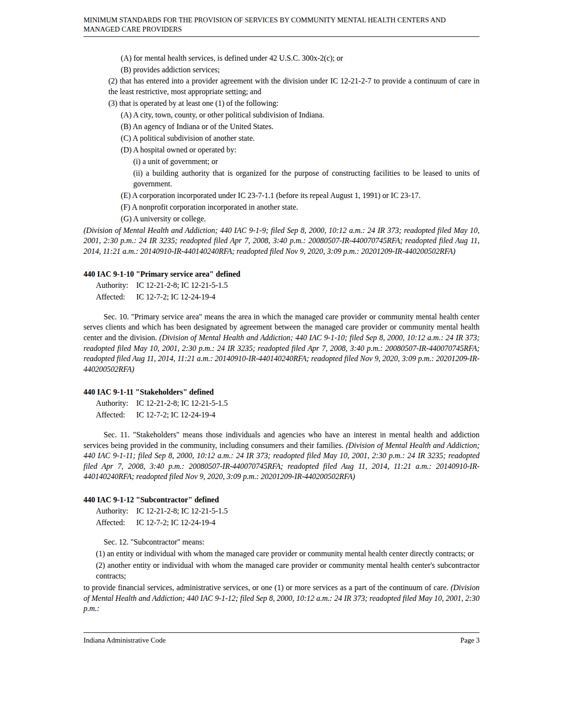Minimum Standards for the Provision of Services by Community Mental Health Centers and Managed Care Providers
(A) for mental health services, is defined under 42 U.S.C. 300x-2(c); or
(B) provides addiction services;
(2) that has entered into a provider agreement with the division under IC 12-21-2-7 to provide a continuum of care in the least restrictive, most appropriate setting; and
(3) that is operated by at least one (1) of the following:
(A) A city, town, county, or other political subdivision of Indiana.
(B) An agency of Indiana or of the United States.
(C) A political subdivision of another state.
(D) A hospital owned or operated by:
(i) a unit of government; or
(ii) a building authority that is organized for the purpose of constructing facilities to be leased to units of government.
(E) A corporation incorporated under IC 23-7-1.1 (before its repeal August 1, 1991) or IC 23-17.
(F) A nonprofit corporation incorporated in another state.
(G) A university or college.
(Division of Mental Health and Addiction; 440 IAC 9-1-9; filed Sep 8, 2000, 10:12 a.m.: 24 IR 373; readopted filed May 10, 2001, 2:30 p.m.: 24 IR 3235; readopted filed Apr 7, 2008, 3:40 p.m.: 20080507-IR-440070745RFA; readopted filed Aug 11, 2014, 11:21 a.m.: 20140910-IR-440140240RFA; readopted filed Nov 9, 2020, 3:09 p.m.: 20201209-IR-440200502RFA)
440 IAC 9-1-10 "Primary service area" defined
Authority: IC 12-21-2-8; IC 12-21-5-1.5
Affected: IC 12-7-2; IC 12-24-19-4
Sec. 10. "Primary service area" means the area in which the managed care provider or community mental health center serves clients and which has been designated by agreement between the managed care provider or community mental health center and the division. (Division of Mental Health and Addiction; 440 IAC 9-1-10; filed Sep 8, 2000, 10:12 a.m.: 24 IR 373; readopted filed May 10, 2001, 2:30 p.m.: 24 IR 3235; readopted filed Apr 7, 2008, 3:40 p.m.: 20080507-IR-440070745RFA; readopted filed Aug 11, 2014, 11:21 a.m.: 20140910-IR-440140240RFA; readopted filed Nov 9, 2020, 3:09 p.m.: 20201209-IR-440200502RFA)
440 IAC 9-1-11 "Stakeholders" defined
Authority: IC 12-21-2-8; IC 12-21-5-1.5
Affected: IC 12-7-2; IC 12-24-19-4
Sec. 11. "Stakeholders" means those individuals and agencies who have an interest in mental health and addiction services being provided in the community, including consumers and their families. (Division of Mental Health and Addiction; 440 IAC 9-1-11; filed Sep 8, 2000, 10:12 a.m.: 24 IR 373; readopted filed May 10, 2001, 2:30 p.m.: 24 IR 3235; readopted filed Apr 7, 2008, 3:40 p.m.: 20080507-IR-440070745RFA; readopted filed Aug 11, 2014, 11:21 a.m.: 20140910-IR-440140240RFA; readopted filed Nov 9, 2020, 3:09 p.m.: 20201209-IR-440200502RFA)
440 IAC 9-1-12 "Subcontractor" defined
Authority: IC 12-21-2-8; IC 12-21-5-1.5
Affected: IC 12-7-2; IC 12-24-19-4
Sec. 12. "Subcontractor" means:
(1) an entity or individual with whom the managed care provider or community mental health center directly contracts; or
(2) another entity or individual with whom the managed care provider or community mental health center's subcontractor contracts;
to provide financial services, administrative services, or one (1) or more services as a part of the continuum of care. (Division of Mental Health and Addiction; 440 IAC 9-1-12; filed Sep 8, 2000, 10:12 a.m.: 24 IR 373; readopted filed May 10, 2001, 2:30 p.m.:
Indiana Administrative Code Page 3